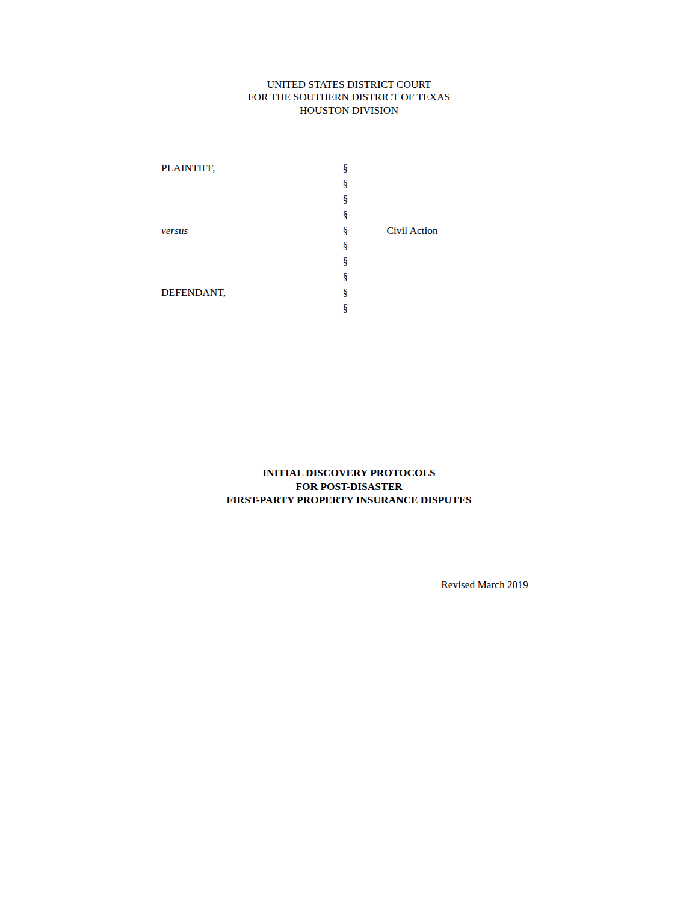UNITED STATES DISTRICT COURT
FOR THE SOUTHERN DISTRICT OF TEXAS
HOUSTON DIVISION
| PLAINTIFF, | § | |
| | § | |
| | § | |
| | § | |
| versus | § | Civil Action |
| | § | |
| | § | |
| | § | |
| DEFENDANT, | § | |
| | § | |
INITIAL DISCOVERY PROTOCOLS
FOR POST-DISASTER
FIRST-PARTY PROPERTY INSURANCE DISPUTES
Revised March 2019